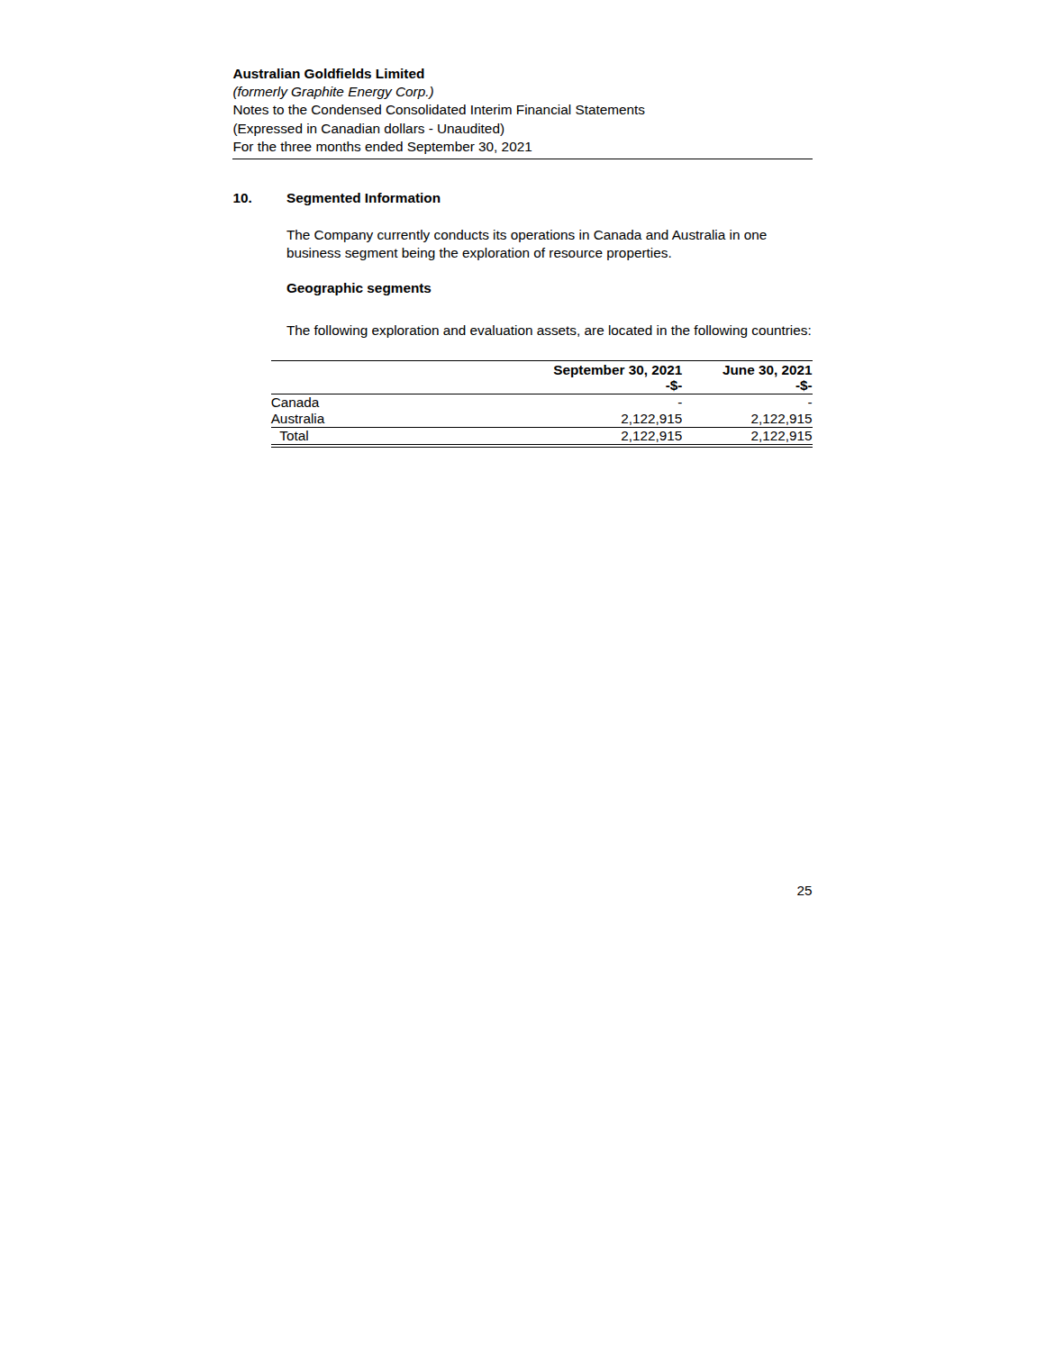Australian Goldfields Limited
(formerly Graphite Energy Corp.)
Notes to the Condensed Consolidated Interim Financial Statements
(Expressed in Canadian dollars - Unaudited)
For the three months ended September 30, 2021
10. Segmented Information
The Company currently conducts its operations in Canada and Australia in one business segment being the exploration of resource properties.
Geographic segments
The following exploration and evaluation assets, are located in the following countries:
| | September 30, 2021 | June 30, 2021 |
| --- | --- | --- |
| | -$- | -$- |
| Canada | - | - |
| Australia | 2,122,915 | 2,122,915 |
| Total | 2,122,915 | 2,122,915 |
25